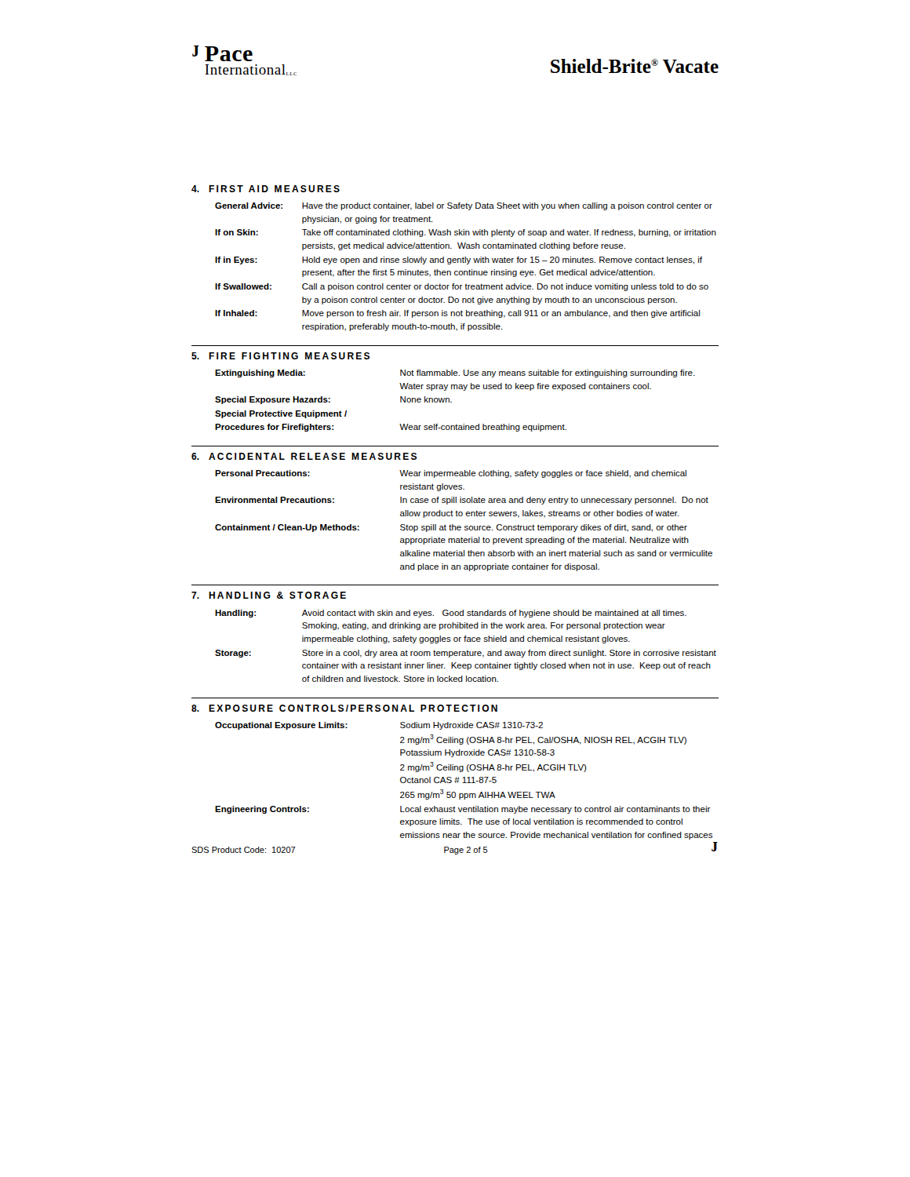ᴶ
Pace InternationalLLC
Shield-Brite® Vacate
4. First Aid Measures
| General Advice: | Have the product container, label or Safety Data Sheet with you when calling a poison control center or physician, or going for treatment. |
| If on Skin: | Take off contaminated clothing. Wash skin with plenty of soap and water. If redness, burning, or irritation persists, get medical advice/attention. Wash contaminated clothing before reuse. |
| If in Eyes: | Hold eye open and rinse slowly and gently with water for 15 – 20 minutes. Remove contact lenses, if present, after the first 5 minutes, then continue rinsing eye. Get medical advice/attention. |
| If Swallowed: | Call a poison control center or doctor for treatment advice. Do not induce vomiting unless told to do so by a poison control center or doctor. Do not give anything by mouth to an unconscious person. |
| If Inhaled: | Move person to fresh air. If person is not breathing, call 911 or an ambulance, and then give artificial respiration, preferably mouth-to-mouth, if possible. |
5. Fire Fighting Measures
| Extinguishing Media: | Not flammable. Use any means suitable for extinguishing surrounding fire. Water spray may be used to keep fire exposed containers cool. |
| Special Exposure Hazards: | None known. |
| Special Protective Equipment / Procedures for Firefighters: | Wear self-contained breathing equipment. |
6. Accidental Release Measures
| Personal Precautions: | Wear impermeable clothing, safety goggles or face shield, and chemical resistant gloves. |
| Environmental Precautions: | In case of spill isolate area and deny entry to unnecessary personnel. Do not allow product to enter sewers, lakes, streams or other bodies of water. |
| Containment / Clean-Up Methods: | Stop spill at the source. Construct temporary dikes of dirt, sand, or other appropriate material to prevent spreading of the material. Neutralize with alkaline material then absorb with an inert material such as sand or vermiculite and place in an appropriate container for disposal. |
7. Handling & Storage
| Handling: | Avoid contact with skin and eyes. Good standards of hygiene should be maintained at all times. Smoking, eating, and drinking are prohibited in the work area. For personal protection wear impermeable clothing, safety goggles or face shield and chemical resistant gloves. |
| Storage: | Store in a cool, dry area at room temperature, and away from direct sunlight. Store in corrosive resistant container with a resistant inner liner. Keep container tightly closed when not in use. Keep out of reach of children and livestock. Store in locked location. |
8. Exposure Controls/Personal Protection
| Occupational Exposure Limits: | Sodium Hydroxide CAS# 1310-73-2 2 mg/m 3 Ceiling (OSHA 8-hr PEL, Cal/OSHA, NIOSH REL, ACGIH TLV) Potassium Hydroxide CAS# 1310-58-3 2 mg/m 3 Ceiling (OSHA 8-hr PEL, ACGIH TLV) Octanol CAS # 111-87-5 265 mg/m 3 50 ppm AIHHA WEEL TWA |
| Engineering Controls: | Local exhaust ventilation maybe necessary to control air contaminants to their exposure limits. The use of local ventilation is recommended to control emissions near the source. Provide mechanical ventilation for confined spaces |
SDS Product Code: 10207
Page 2 of 5
ᴶ